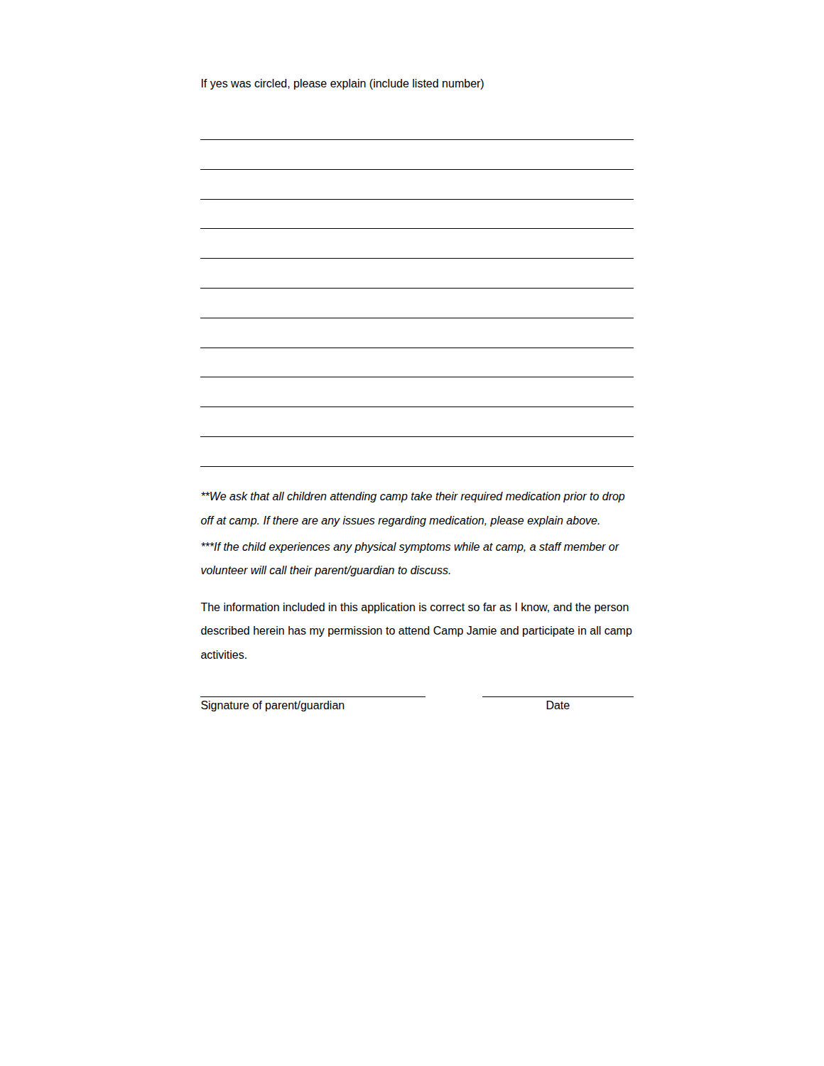If yes was circled, please explain (include listed number)
**We ask that all children attending camp take their required medication prior to drop off at camp. If there are any issues regarding medication, please explain above.
***If the child experiences any physical symptoms while at camp, a staff member or volunteer will call their parent/guardian to discuss.
The information included in this application is correct so far as I know, and the person described herein has my permission to attend Camp Jamie and participate in all camp activities.
| Signature of parent/guardian | | Date |